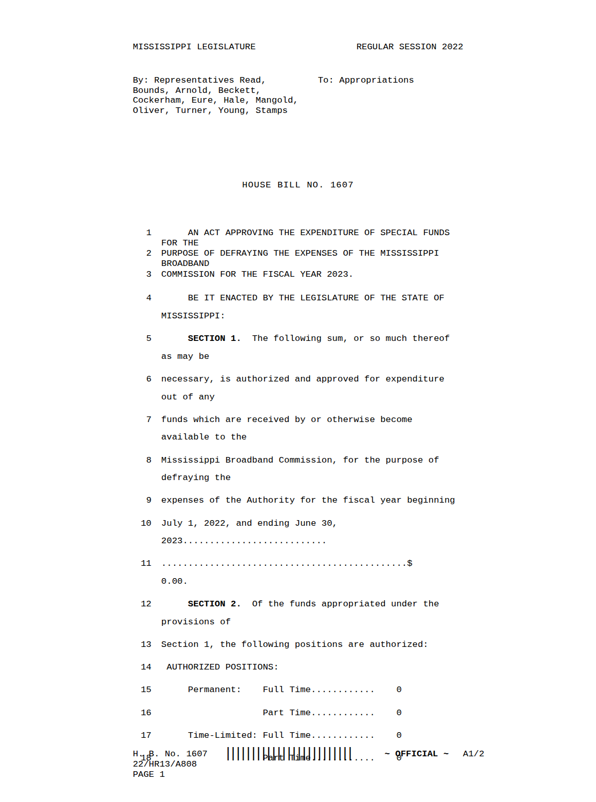MISSISSIPPI LEGISLATURE
REGULAR SESSION 2022
By: Representatives Read, Bounds, Arnold, Beckett, Cockerham, Eure, Hale, Mangold, Oliver, Turner, Young, Stamps
To: Appropriations
HOUSE BILL NO. 1607
1
AN ACT APPROVING THE EXPENDITURE OF SPECIAL FUNDS FOR THE
2
PURPOSE OF DEFRAYING THE EXPENSES OF THE MISSISSIPPI BROADBAND
3
COMMISSION FOR THE FISCAL YEAR 2023.
4
BE IT ENACTED BY THE LEGISLATURE OF THE STATE OF MISSISSIPPI:
5
SECTION 1. The following sum, or so much thereof as may be
6
necessary, is authorized and approved for expenditure out of any
7
funds which are received by or otherwise become available to the
8
Mississippi Broadband Commission, for the purpose of defraying the
9
expenses of the Authority for the fiscal year beginning
10
July 1, 2022, and ending June 30, 2023...........................
11
..............................................$ 0.00.
12
SECTION 2. Of the funds appropriated under the provisions of
13
Section 1, the following positions are authorized:
14
AUTHORIZED POSITIONS:
15
Permanent: Full Time............ 0
16
Part Time............ 0
17
Time-Limited: Full Time............ 0
18
Part Time............ 0
H. B. No. 1607
22/HR13/A808
PAGE 1
||||||||||||||||||||||||| ~ OFFICIAL ~
A1/2